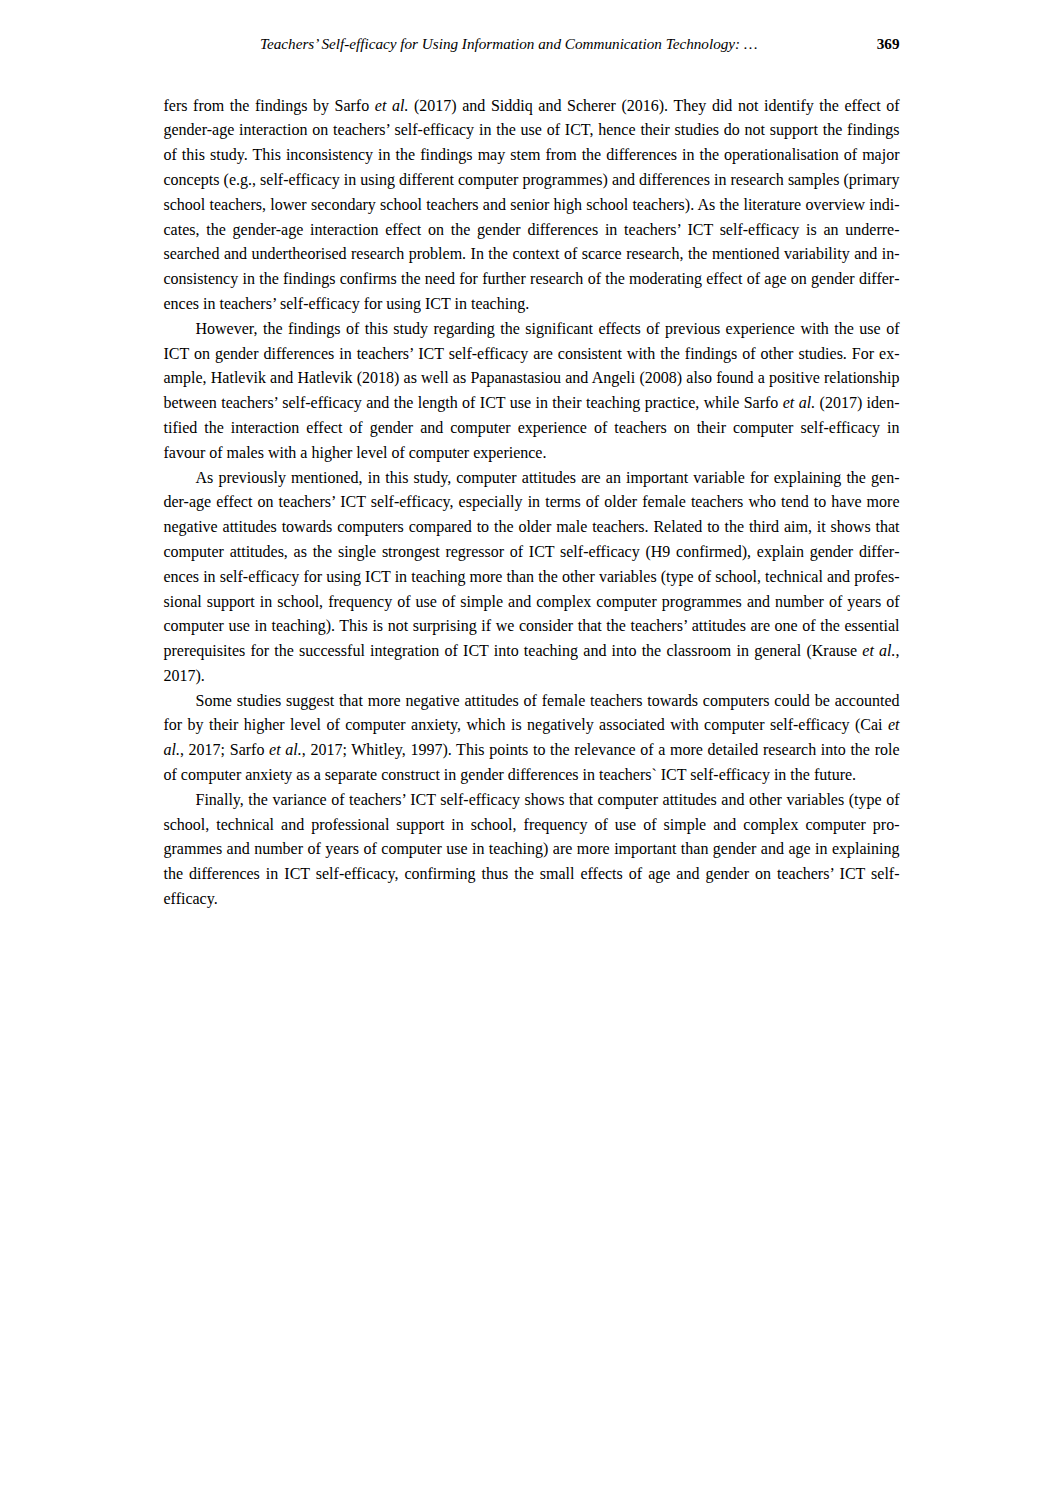Teachers’ Self-efficacy for Using Information and Communication Technology: … 369
fers from the findings by Sarfo et al. (2017) and Siddiq and Scherer (2016). They did not identify the effect of gender-age interaction on teachers’ self-efficacy in the use of ICT, hence their studies do not support the findings of this study. This inconsistency in the findings may stem from the differences in the operationalisation of major concepts (e.g., self-efficacy in using different computer programmes) and differences in research samples (primary school teachers, lower secondary school teachers and senior high school teachers). As the literature overview indicates, the gender-age interaction effect on the gender differences in teachers’ ICT self-efficacy is an underresearched and undertheorised research problem. In the context of scarce research, the mentioned variability and inconsistency in the findings confirms the need for further research of the moderating effect of age on gender differences in teachers’ self-efficacy for using ICT in teaching.
However, the findings of this study regarding the significant effects of previous experience with the use of ICT on gender differences in teachers’ ICT self-efficacy are consistent with the findings of other studies. For example, Hatlevik and Hatlevik (2018) as well as Papanastasiou and Angeli (2008) also found a positive relationship between teachers’ self-efficacy and the length of ICT use in their teaching practice, while Sarfo et al. (2017) identified the interaction effect of gender and computer experience of teachers on their computer self-efficacy in favour of males with a higher level of computer experience.
As previously mentioned, in this study, computer attitudes are an important variable for explaining the gender-age effect on teachers’ ICT self-efficacy, especially in terms of older female teachers who tend to have more negative attitudes towards computers compared to the older male teachers. Related to the third aim, it shows that computer attitudes, as the single strongest regressor of ICT self-efficacy (H9 confirmed), explain gender differences in self-efficacy for using ICT in teaching more than the other variables (type of school, technical and professional support in school, frequency of use of simple and complex computer programmes and number of years of computer use in teaching). This is not surprising if we consider that the teachers’ attitudes are one of the essential prerequisites for the successful integration of ICT into teaching and into the classroom in general (Krause et al., 2017).
Some studies suggest that more negative attitudes of female teachers towards computers could be accounted for by their higher level of computer anxiety, which is negatively associated with computer self-efficacy (Cai et al., 2017; Sarfo et al., 2017; Whitley, 1997). This points to the relevance of a more detailed research into the role of computer anxiety as a separate construct in gender differences in teachers` ICT self-efficacy in the future.
Finally, the variance of teachers’ ICT self-efficacy shows that computer attitudes and other variables (type of school, technical and professional support in school, frequency of use of simple and complex computer programmes and number of years of computer use in teaching) are more important than gender and age in explaining the differences in ICT self-efficacy, confirming thus the small effects of age and gender on teachers’ ICT self-efficacy.